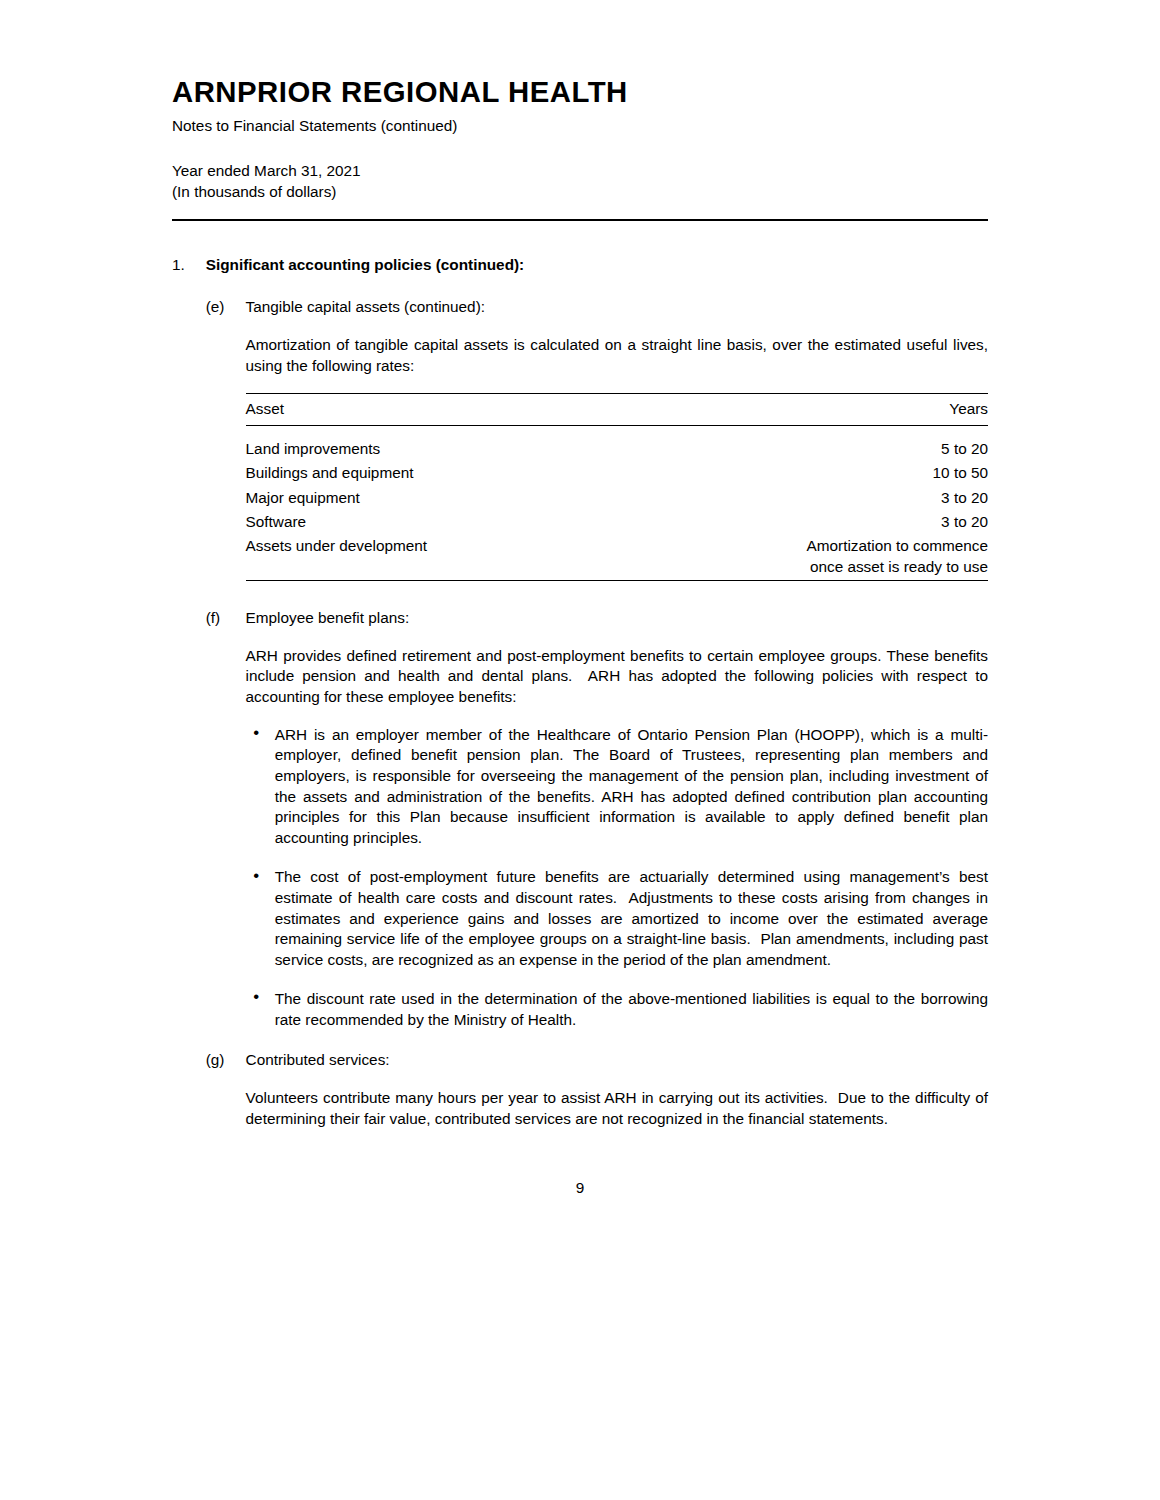ARNPRIOR REGIONAL HEALTH
Notes to Financial Statements (continued)
Year ended March 31, 2021
(In thousands of dollars)
1.
Significant accounting policies (continued):
(e)
Tangible capital assets (continued):
Amortization of tangible capital assets is calculated on a straight line basis, over the estimated useful lives, using the following rates:
| Asset | Years |
| --- | --- |
| Land improvements | 5 to 20 |
| Buildings and equipment | 10 to 50 |
| Major equipment | 3 to 20 |
| Software | 3 to 20 |
| Assets under development | Amortization to commence once asset is ready to use |
(f)
Employee benefit plans:
ARH provides defined retirement and post-employment benefits to certain employee groups. These benefits include pension and health and dental plans. ARH has adopted the following policies with respect to accounting for these employee benefits:
ARH is an employer member of the Healthcare of Ontario Pension Plan (HOOPP), which is a multi-employer, defined benefit pension plan. The Board of Trustees, representing plan members and employers, is responsible for overseeing the management of the pension plan, including investment of the assets and administration of the benefits. ARH has adopted defined contribution plan accounting principles for this Plan because insufficient information is available to apply defined benefit plan accounting principles.
The cost of post-employment future benefits are actuarially determined using management’s best estimate of health care costs and discount rates. Adjustments to these costs arising from changes in estimates and experience gains and losses are amortized to income over the estimated average remaining service life of the employee groups on a straight-line basis. Plan amendments, including past service costs, are recognized as an expense in the period of the plan amendment.
The discount rate used in the determination of the above-mentioned liabilities is equal to the borrowing rate recommended by the Ministry of Health.
(g)
Contributed services:
Volunteers contribute many hours per year to assist ARH in carrying out its activities. Due to the difficulty of determining their fair value, contributed services are not recognized in the financial statements.
9